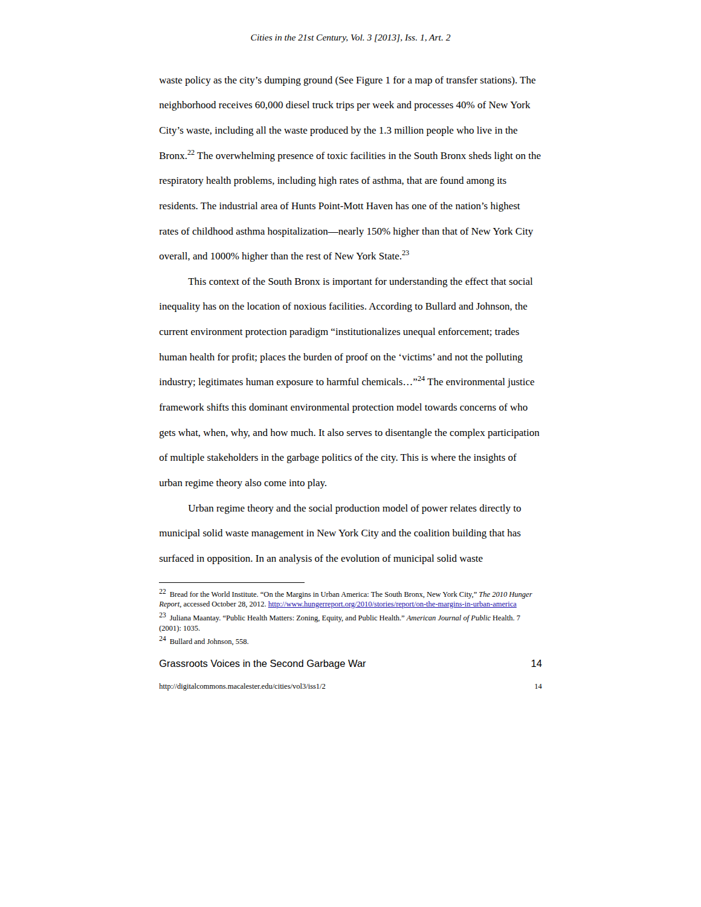Cities in the 21st Century, Vol. 3 [2013], Iss. 1, Art. 2
waste policy as the city’s dumping ground (See Figure 1 for a map of transfer stations). The neighborhood receives 60,000 diesel truck trips per week and processes 40% of New York City’s waste, including all the waste produced by the 1.3 million people who live in the Bronx.22 The overwhelming presence of toxic facilities in the South Bronx sheds light on the respiratory health problems, including high rates of asthma, that are found among its residents. The industrial area of Hunts Point-Mott Haven has one of the nation’s highest rates of childhood asthma hospitalization—nearly 150% higher than that of New York City overall, and 1000% higher than the rest of New York State.23
This context of the South Bronx is important for understanding the effect that social inequality has on the location of noxious facilities. According to Bullard and Johnson, the current environment protection paradigm “institutionalizes unequal enforcement; trades human health for profit; places the burden of proof on the ‘victims’ and not the polluting industry; legitimates human exposure to harmful chemicals…”24 The environmental justice framework shifts this dominant environmental protection model towards concerns of who gets what, when, why, and how much. It also serves to disentangle the complex participation of multiple stakeholders in the garbage politics of the city. This is where the insights of urban regime theory also come into play.
Urban regime theory and the social production model of power relates directly to municipal solid waste management in New York City and the coalition building that has surfaced in opposition. In an analysis of the evolution of municipal solid waste
22 Bread for the World Institute. “On the Margins in Urban America: The South Bronx, New York City,” The 2010 Hunger Report, accessed October 28, 2012. http://www.hungerreport.org/2010/stories/report/on-the-margins-in-urban-america
23 Juliana Maantay. “Public Health Matters: Zoning, Equity, and Public Health.” American Journal of Public Health. 7 (2001): 1035.
24 Bullard and Johnson, 558.
Grassroots Voices in the Second Garbage War 14
http://digitalcommons.macalester.edu/cities/vol3/iss1/2 14